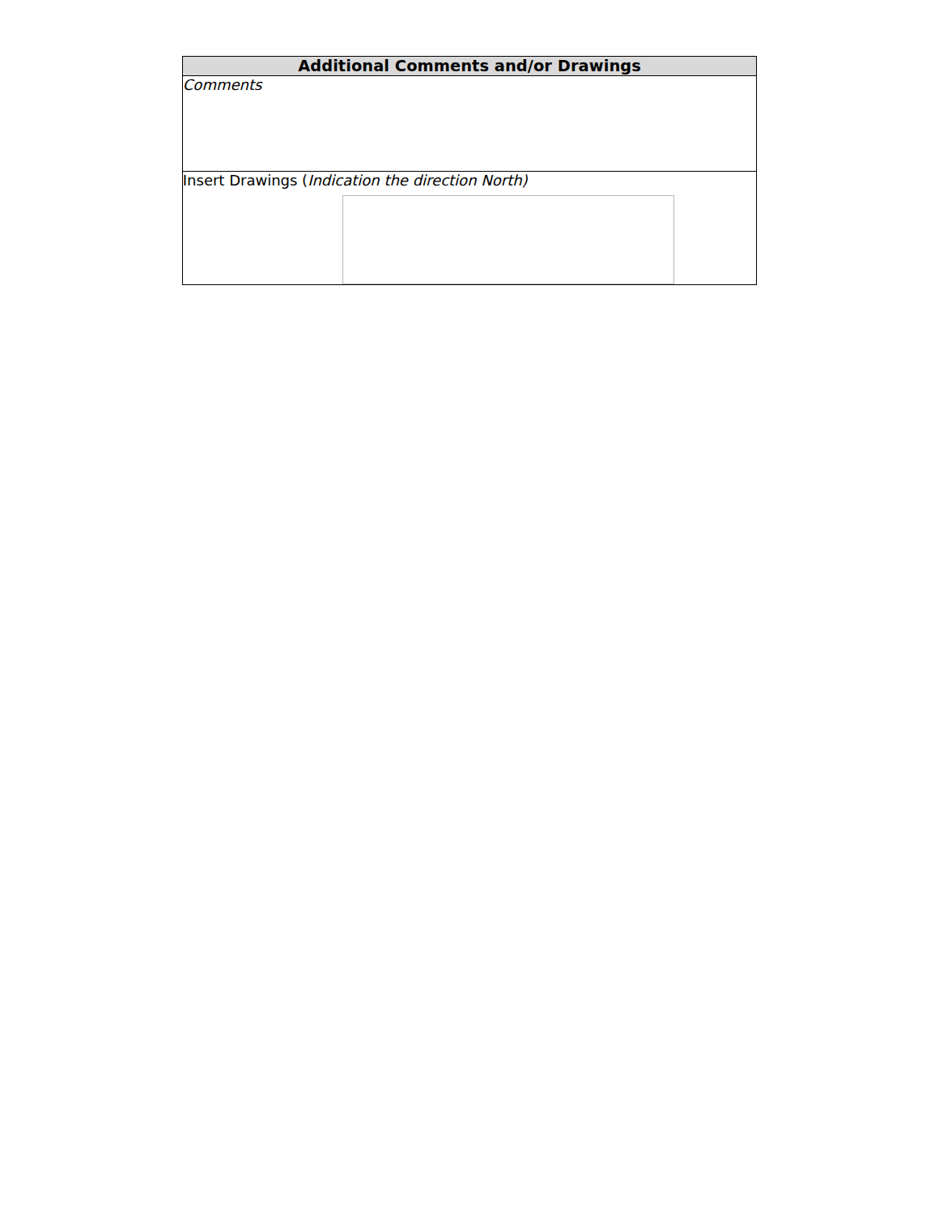| Additional Comments and/or Drawings |
| Comments |
| Insert Drawings ( Indication the direction North) |